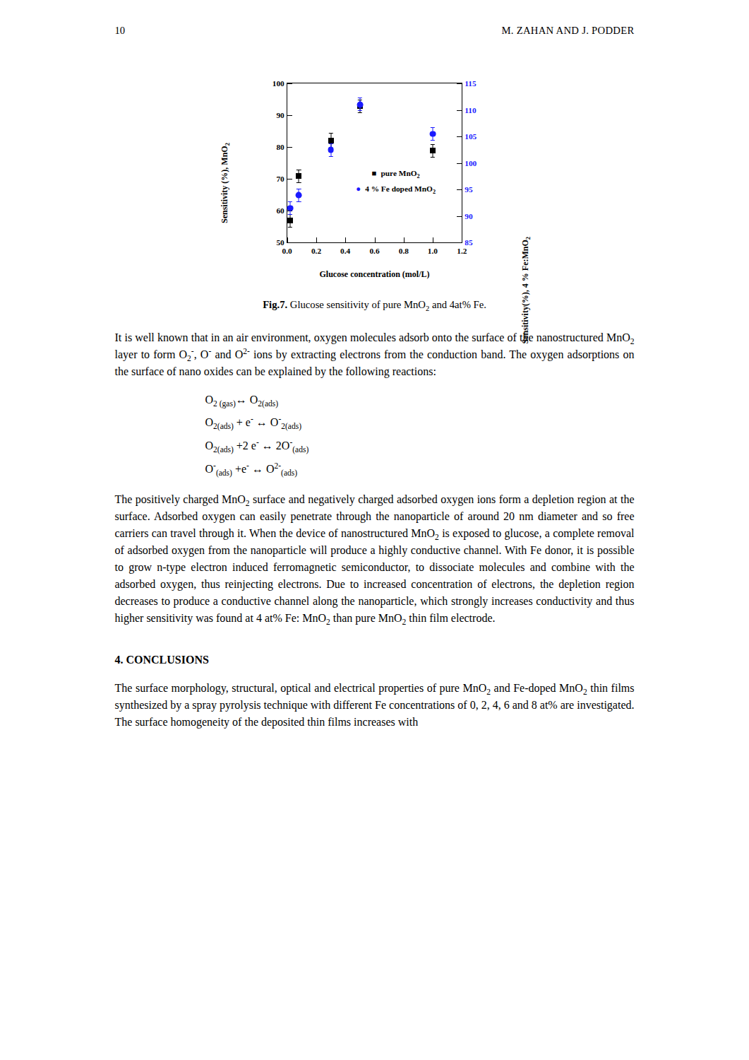10 M. ZAHAN AND J. PODDER
Sensitivity (%), MnO2 Sensitivity(%), 4 % Fe:MnO2
50 60 70 80 90 100 85 90 95 100 105 110 115 0.0 0.2 0.4 0.6 0.8 1.0 1.2
■ pure MnO2
● 4 % Fe doped MnO2
Glucose concentration (mol/L)
Fig.7. Glucose sensitivity of pure MnO2 and 4at% Fe.
It is well known that in an air environment, oxygen molecules adsorb onto the surface of the nanostructured MnO2 layer to form O2-, O- and O2- ions by extracting electrons from the conduction band. The oxygen adsorptions on the surface of nano oxides can be explained by the following reactions:
O2 (gas)↔ O2(ads)
O2(ads) + e- ↔ O-2(ads)
O2(ads) +2 e- ↔ 2O-(ads)
O-(ads) +e- ↔ O2-(ads)
The positively charged MnO2 surface and negatively charged adsorbed oxygen ions form a depletion region at the surface. Adsorbed oxygen can easily penetrate through the nanoparticle of around 20 nm diameter and so free carriers can travel through it. When the device of nanostructured MnO2 is exposed to glucose, a complete removal of adsorbed oxygen from the nanoparticle will produce a highly conductive channel. With Fe donor, it is possible to grow n-type electron induced ferromagnetic semiconductor, to dissociate molecules and combine with the adsorbed oxygen, thus reinjecting electrons. Due to increased concentration of electrons, the depletion region decreases to produce a conductive channel along the nanoparticle, which strongly increases conductivity and thus higher sensitivity was found at 4 at% Fe: MnO2 than pure MnO2 thin film electrode.
4. CONCLUSIONS
The surface morphology, structural, optical and electrical properties of pure MnO2 and Fe-doped MnO2 thin films synthesized by a spray pyrolysis technique with different Fe concentrations of 0, 2, 4, 6 and 8 at% are investigated. The surface homogeneity of the deposited thin films increases with